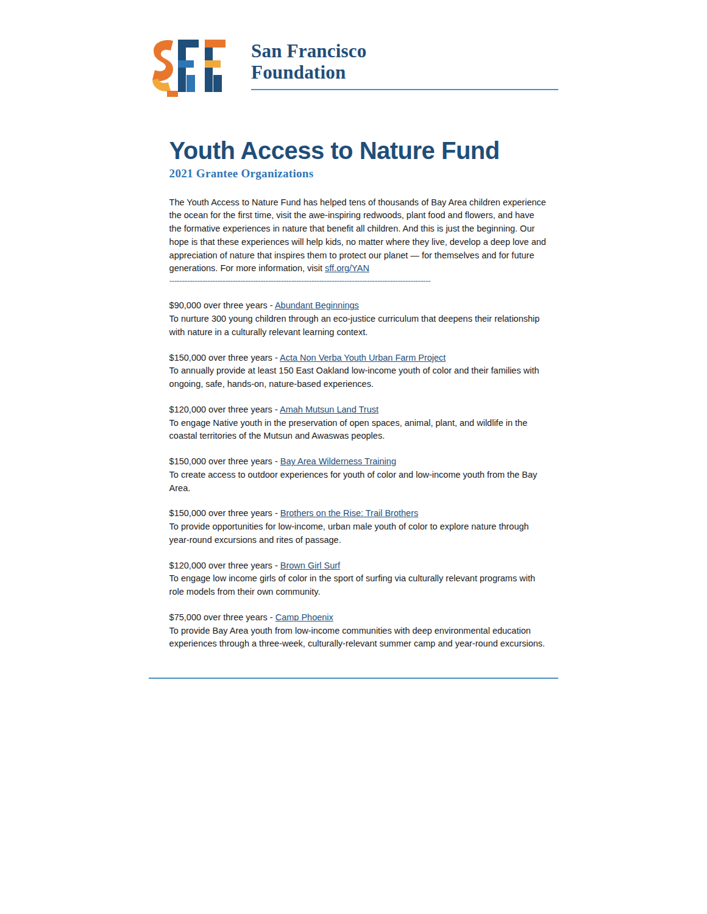San Francisco
Foundation
Youth Access to Nature Fund
2021 Grantee Organizations
The Youth Access to Nature Fund has helped tens of thousands of Bay Area children experience the ocean for the first time, visit the awe-inspiring redwoods, plant food and flowers, and have the formative experiences in nature that benefit all children. And this is just the beginning. Our hope is that these experiences will help kids, no matter where they live, develop a deep love and appreciation of nature that inspires them to protect our planet — for themselves and for future generations. For more information, visit sff.org/YAN
-------------------------------------------------------------------------------------------------------
$90,000 over three years - Abundant Beginnings
To nurture 300 young children through an eco-justice curriculum that deepens their relationship with nature in a culturally relevant learning context.
$150,000 over three years - Acta Non Verba Youth Urban Farm Project
To annually provide at least 150 East Oakland low-income youth of color and their families with ongoing, safe, hands-on, nature-based experiences.
$120,000 over three years - Amah Mutsun Land Trust
To engage Native youth in the preservation of open spaces, animal, plant, and wildlife in the coastal territories of the Mutsun and Awaswas peoples.
$150,000 over three years - Bay Area Wilderness Training
To create access to outdoor experiences for youth of color and low-income youth from the Bay Area.
$150,000 over three years - Brothers on the Rise: Trail Brothers
To provide opportunities for low-income, urban male youth of color to explore nature through year-round excursions and rites of passage.
$120,000 over three years - Brown Girl Surf
To engage low income girls of color in the sport of surfing via culturally relevant programs with role models from their own community.
$75,000 over three years - Camp Phoenix
To provide Bay Area youth from low-income communities with deep environmental education experiences through a three-week, culturally-relevant summer camp and year-round excursions.